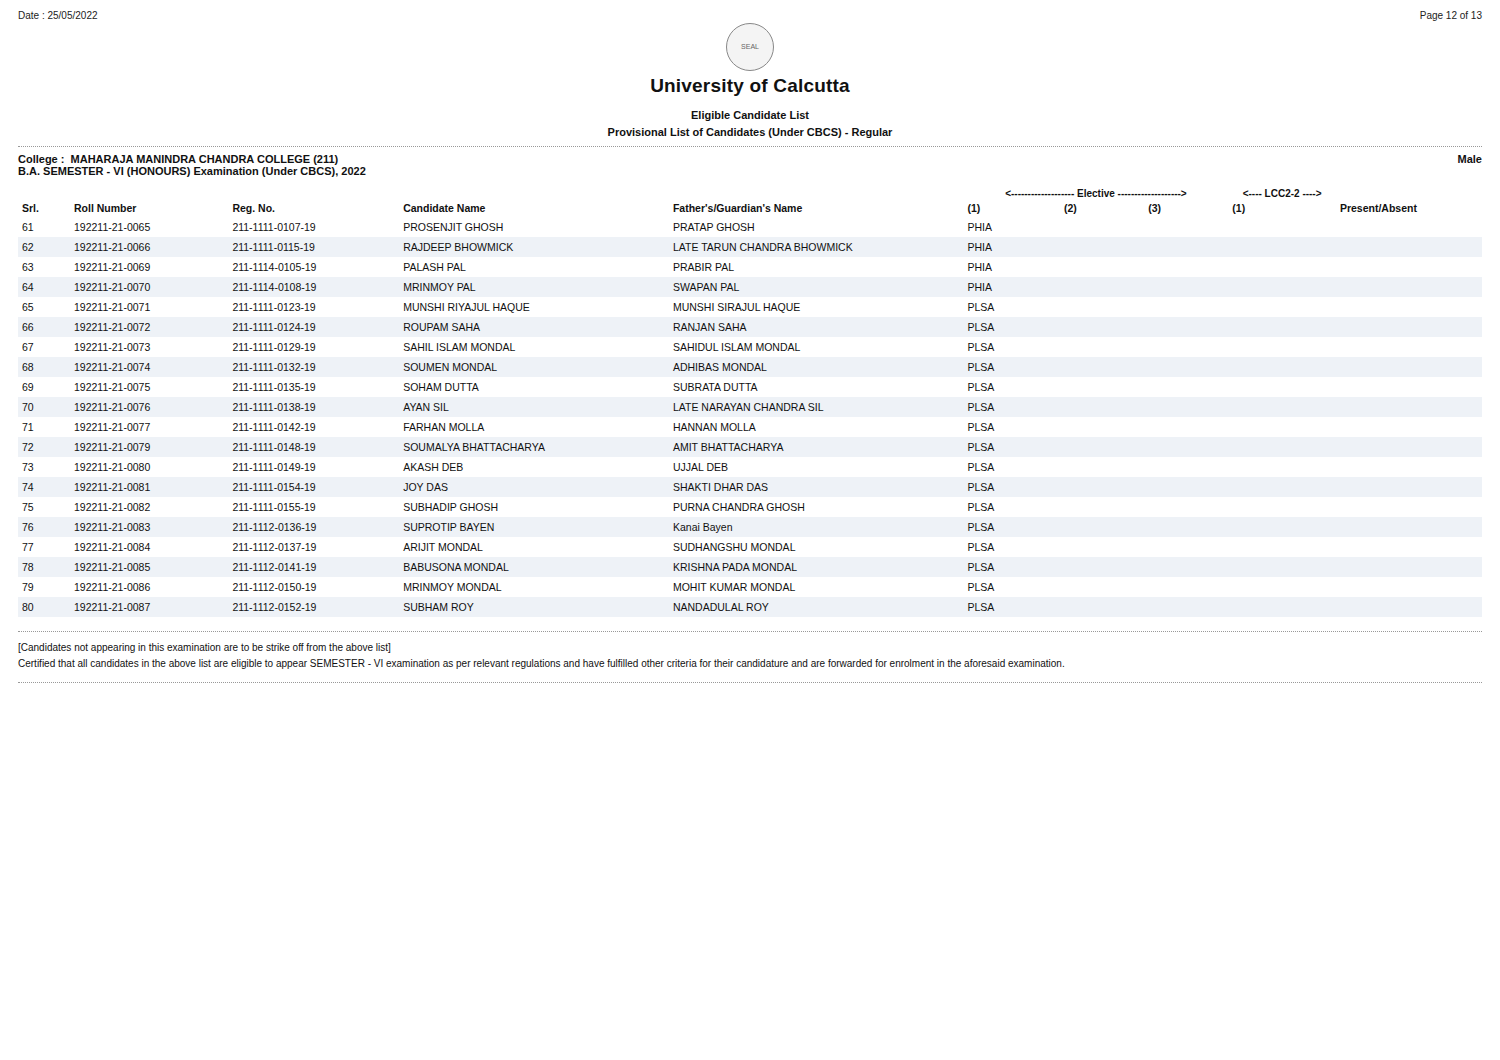Date : 25/05/2022
Page 12 of 13
SEAL
University of Calcutta
Eligible Candidate List
Provisional List of Candidates (Under CBCS) - Regular
College : MAHARAJA MANINDRA CHANDRA COLLEGE (211)
B.A. SEMESTER - VI (HONOURS) Examination (Under CBCS), 2022
Male
| | | | | | <------------------- Elective -------------------> | <---- LCC2-2 ----> | |
| --- | --- | --- | --- | --- | --- | --- | --- |
| Srl. | Roll Number | Reg. No. | Candidate Name | Father's/Guardian's Name | (1) | (2) | (3) | (1) | Present/Absent |
| 61 | 192211-21-0065 | 211-1111-0107-19 | PROSENJIT GHOSH | PRATAP GHOSH | PHIA | | | | |
| 62 | 192211-21-0066 | 211-1111-0115-19 | RAJDEEP BHOWMICK | LATE TARUN CHANDRA BHOWMICK | PHIA | | | | |
| 63 | 192211-21-0069 | 211-1114-0105-19 | PALASH PAL | PRABIR PAL | PHIA | | | | |
| 64 | 192211-21-0070 | 211-1114-0108-19 | MRINMOY PAL | SWAPAN PAL | PHIA | | | | |
| 65 | 192211-21-0071 | 211-1111-0123-19 | MUNSHI RIYAJUL HAQUE | MUNSHI SIRAJUL HAQUE | PLSA | | | | |
| 66 | 192211-21-0072 | 211-1111-0124-19 | ROUPAM SAHA | RANJAN SAHA | PLSA | | | | |
| 67 | 192211-21-0073 | 211-1111-0129-19 | SAHIL ISLAM MONDAL | SAHIDUL ISLAM MONDAL | PLSA | | | | |
| 68 | 192211-21-0074 | 211-1111-0132-19 | SOUMEN MONDAL | ADHIBAS MONDAL | PLSA | | | | |
| 69 | 192211-21-0075 | 211-1111-0135-19 | SOHAM DUTTA | SUBRATA DUTTA | PLSA | | | | |
| 70 | 192211-21-0076 | 211-1111-0138-19 | AYAN SIL | LATE NARAYAN CHANDRA SIL | PLSA | | | | |
| 71 | 192211-21-0077 | 211-1111-0142-19 | FARHAN MOLLA | HANNAN MOLLA | PLSA | | | | |
| 72 | 192211-21-0079 | 211-1111-0148-19 | SOUMALYA BHATTACHARYA | AMIT BHATTACHARYA | PLSA | | | | |
| 73 | 192211-21-0080 | 211-1111-0149-19 | AKASH DEB | UJJAL DEB | PLSA | | | | |
| 74 | 192211-21-0081 | 211-1111-0154-19 | JOY DAS | SHAKTI DHAR DAS | PLSA | | | | |
| 75 | 192211-21-0082 | 211-1111-0155-19 | SUBHADIP GHOSH | PURNA CHANDRA GHOSH | PLSA | | | | |
| 76 | 192211-21-0083 | 211-1112-0136-19 | SUPROTIP BAYEN | Kanai Bayen | PLSA | | | | |
| 77 | 192211-21-0084 | 211-1112-0137-19 | ARIJIT MONDAL | SUDHANGSHU MONDAL | PLSA | | | | |
| 78 | 192211-21-0085 | 211-1112-0141-19 | BABUSONA MONDAL | KRISHNA PADA MONDAL | PLSA | | | | |
| 79 | 192211-21-0086 | 211-1112-0150-19 | MRINMOY MONDAL | MOHIT KUMAR MONDAL | PLSA | | | | |
| 80 | 192211-21-0087 | 211-1112-0152-19 | SUBHAM ROY | NANDADULAL ROY | PLSA | | | | |
[Candidates not appearing in this examination are to be strike off from the above list]
Certified that all candidates in the above list are eligible to appear SEMESTER - VI examination as per relevant regulations and have fulfilled other criteria for their candidature and are forwarded for enrolment in the aforesaid examination.